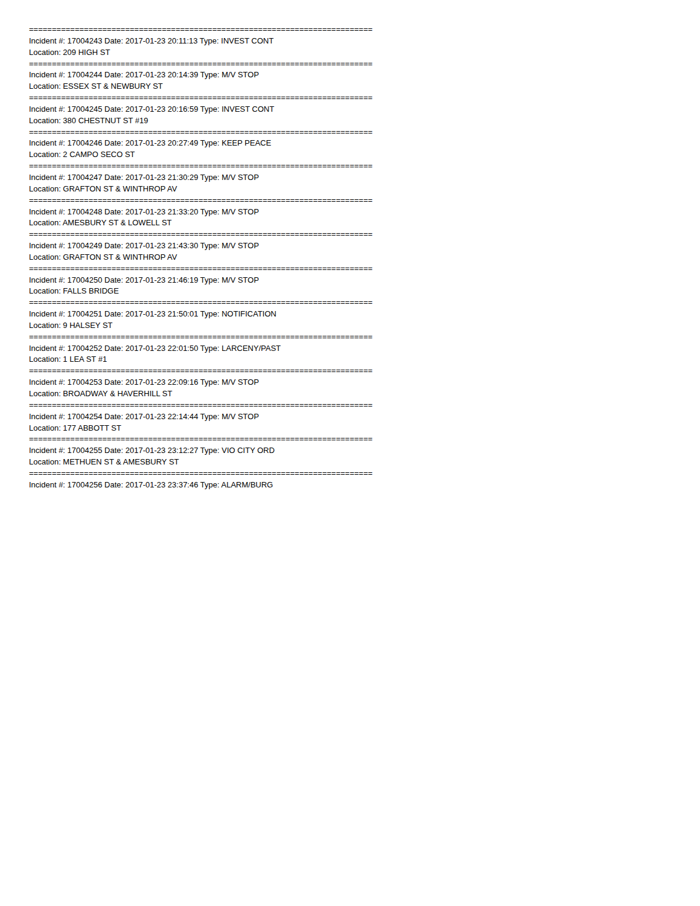===========================================================================
Incident #: 17004243 Date: 2017-01-23 20:11:13 Type: INVEST CONT
Location: 209 HIGH ST
===========================================================================
Incident #: 17004244 Date: 2017-01-23 20:14:39 Type: M/V STOP
Location: ESSEX ST & NEWBURY ST
===========================================================================
Incident #: 17004245 Date: 2017-01-23 20:16:59 Type: INVEST CONT
Location: 380 CHESTNUT ST #19
===========================================================================
Incident #: 17004246 Date: 2017-01-23 20:27:49 Type: KEEP PEACE
Location: 2 CAMPO SECO ST
===========================================================================
Incident #: 17004247 Date: 2017-01-23 21:30:29 Type: M/V STOP
Location: GRAFTON ST & WINTHROP AV
===========================================================================
Incident #: 17004248 Date: 2017-01-23 21:33:20 Type: M/V STOP
Location: AMESBURY ST & LOWELL ST
===========================================================================
Incident #: 17004249 Date: 2017-01-23 21:43:30 Type: M/V STOP
Location: GRAFTON ST & WINTHROP AV
===========================================================================
Incident #: 17004250 Date: 2017-01-23 21:46:19 Type: M/V STOP
Location: FALLS BRIDGE
===========================================================================
Incident #: 17004251 Date: 2017-01-23 21:50:01 Type: NOTIFICATION
Location: 9 HALSEY ST
===========================================================================
Incident #: 17004252 Date: 2017-01-23 22:01:50 Type: LARCENY/PAST
Location: 1 LEA ST #1
===========================================================================
Incident #: 17004253 Date: 2017-01-23 22:09:16 Type: M/V STOP
Location: BROADWAY & HAVERHILL ST
===========================================================================
Incident #: 17004254 Date: 2017-01-23 22:14:44 Type: M/V STOP
Location: 177 ABBOTT ST
===========================================================================
Incident #: 17004255 Date: 2017-01-23 23:12:27 Type: VIO CITY ORD
Location: METHUEN ST & AMESBURY ST
===========================================================================
Incident #: 17004256 Date: 2017-01-23 23:37:46 Type: ALARM/BURG